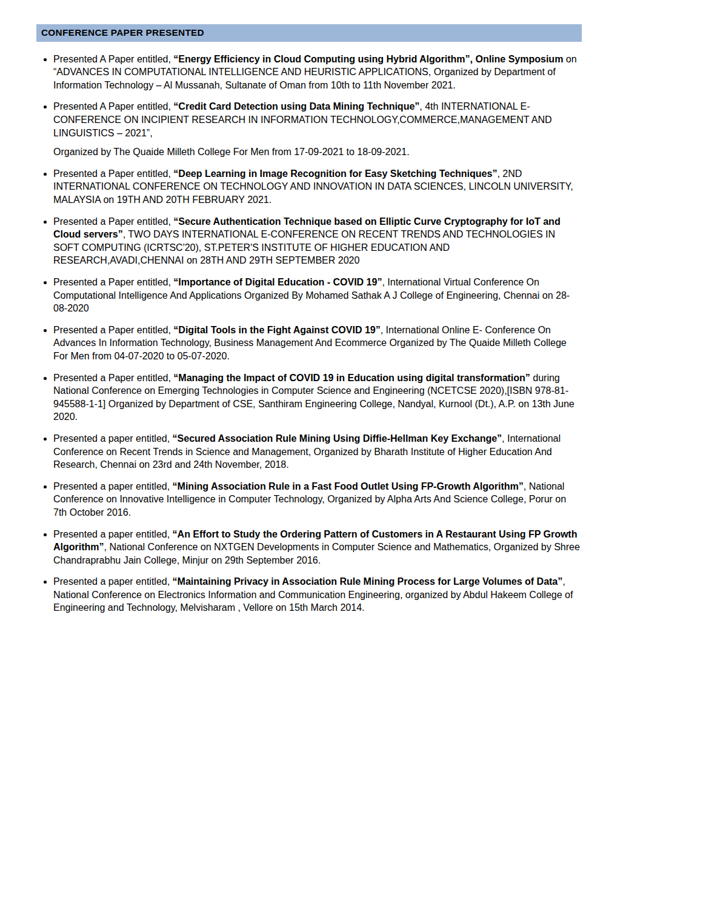CONFERENCE PAPER PRESENTED
Presented A Paper entitled, “Energy Efficiency in Cloud Computing using Hybrid Algorithm”, Online Symposium on “ADVANCES IN COMPUTATIONAL INTELLIGENCE AND HEURISTIC APPLICATIONS, Organized by Department of Information Technology – Al Mussanah, Sultanate of Oman from 10th to 11th November 2021.
Presented A Paper entitled, “Credit Card Detection using Data Mining Technique”, 4th INTERNATIONAL E-CONFERENCE ON INCIPIENT RESEARCH IN INFORMATION TECHNOLOGY,COMMERCE,MANAGEMENT AND LINGUISTICS – 2021”,
Organized by The Quaide Milleth College For Men from 17-09-2021 to 18-09-2021.
Presented a Paper entitled, “Deep Learning in Image Recognition for Easy Sketching Techniques”, 2ND INTERNATIONAL CONFERENCE ON TECHNOLOGY AND INNOVATION IN DATA SCIENCES, LINCOLN UNIVERSITY, MALAYSIA on 19TH AND 20TH FEBRUARY 2021.
Presented a Paper entitled, “Secure Authentication Technique based on Elliptic Curve Cryptography for IoT and Cloud servers”, TWO DAYS INTERNATIONAL E-CONFERENCE ON RECENT TRENDS AND TECHNOLOGIES IN SOFT COMPUTING (ICRTSC'20), ST.PETER'S INSTITUTE OF HIGHER EDUCATION AND RESEARCH,AVADI,CHENNAI on 28TH AND 29TH SEPTEMBER 2020
Presented a Paper entitled, “Importance of Digital Education - COVID 19”, International Virtual Conference On Computational Intelligence And Applications Organized By Mohamed Sathak A J College of Engineering, Chennai on 28-08-2020
Presented a Paper entitled, “Digital Tools in the Fight Against COVID 19”, International Online E- Conference On Advances In Information Technology, Business Management And Ecommerce Organized by The Quaide Milleth College For Men from 04-07-2020 to 05-07-2020.
Presented a Paper entitled, “Managing the Impact of COVID 19 in Education using digital transformation” during National Conference on Emerging Technologies in Computer Science and Engineering (NCETCSE 2020),[ISBN 978-81-945588-1-1] Organized by Department of CSE, Santhiram Engineering College, Nandyal, Kurnool (Dt.), A.P. on 13th June 2020.
Presented a paper entitled, “Secured Association Rule Mining Using Diffie-Hellman Key Exchange”, International Conference on Recent Trends in Science and Management, Organized by Bharath Institute of Higher Education And Research, Chennai on 23rd and 24th November, 2018.
Presented a paper entitled, “Mining Association Rule in a Fast Food Outlet Using FP-Growth Algorithm”, National Conference on Innovative Intelligence in Computer Technology, Organized by Alpha Arts And Science College, Porur on 7th October 2016.
Presented a paper entitled, “An Effort to Study the Ordering Pattern of Customers in A Restaurant Using FP Growth Algorithm”, National Conference on NXTGEN Developments in Computer Science and Mathematics, Organized by Shree Chandraprabhu Jain College, Minjur on 29th September 2016.
Presented a paper entitled, “Maintaining Privacy in Association Rule Mining Process for Large Volumes of Data”, National Conference on Electronics Information and Communication Engineering, organized by Abdul Hakeem College of Engineering and Technology, Melvisharam , Vellore on 15th March 2014.